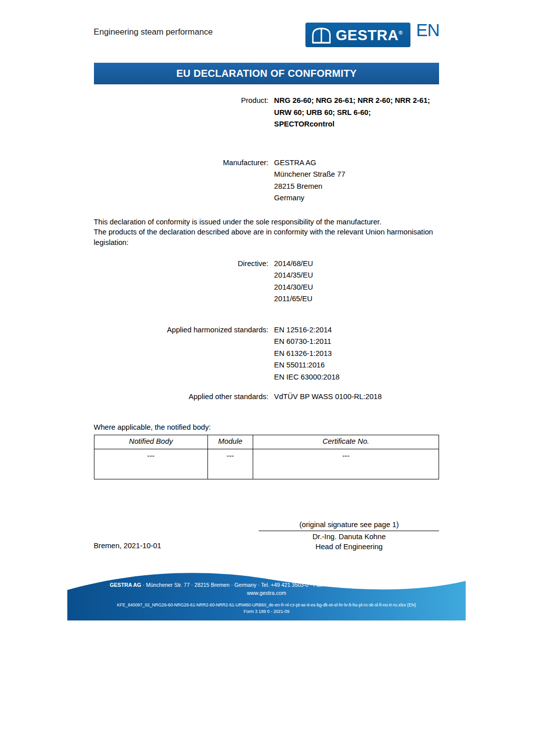Engineering steam performance
GESTRA®
EN
EU DECLARATION OF CONFORMITY
Product:
NRG 26-60; NRG 26-61; NRR 2-60; NRR 2-61;
URW 60; URB 60; SRL 6-60;
SPECTORcontrol
Manufacturer:
GESTRA AG
Münchener Straße 77
28215 Bremen
Germany
This declaration of conformity is issued under the sole responsibility of the manufacturer.
The products of the declaration described above are in conformity with the relevant Union harmonisation legislation:
Directive:
2014/68/EU
2014/35/EU
2014/30/EU
2011/65/EU
Applied harmonized standards:
EN 12516-2:2014
EN 60730-1:2011
EN 61326-1:2013
EN 55011:2016
EN IEC 63000:2018
Applied other standards:
VdTÜV BP WASS 0100-RL:2018
Where applicable, the notified body:
| Notified Body | Module | Certificate No. |
| --- | --- | --- |
| --- | --- | --- |
Bremen, 2021-10-01
(original signature see page 1)
Dr.-Ing. Danuta Kohne
Head of Engineering
GESTRA AG · Münchener Str. 77 · 28215 Bremen · Germany · Tel. +49 421 3503-0 · Fax +49 421 3503-393 · info@de.gestra.com · www.gestra.com
KFE_840097_02_NRG26-60-NRG26-61-NRR2-60-NRR2-61-URW60-URB60_de-en-fr-nl-cz-pt-se-it-es-bg-dk-et-el-hr-lv-lt-hu-pl-ro-sk-sl-fi-no-tr-ru.xlsx (EN)
Form 3 189 0 - 2021-09